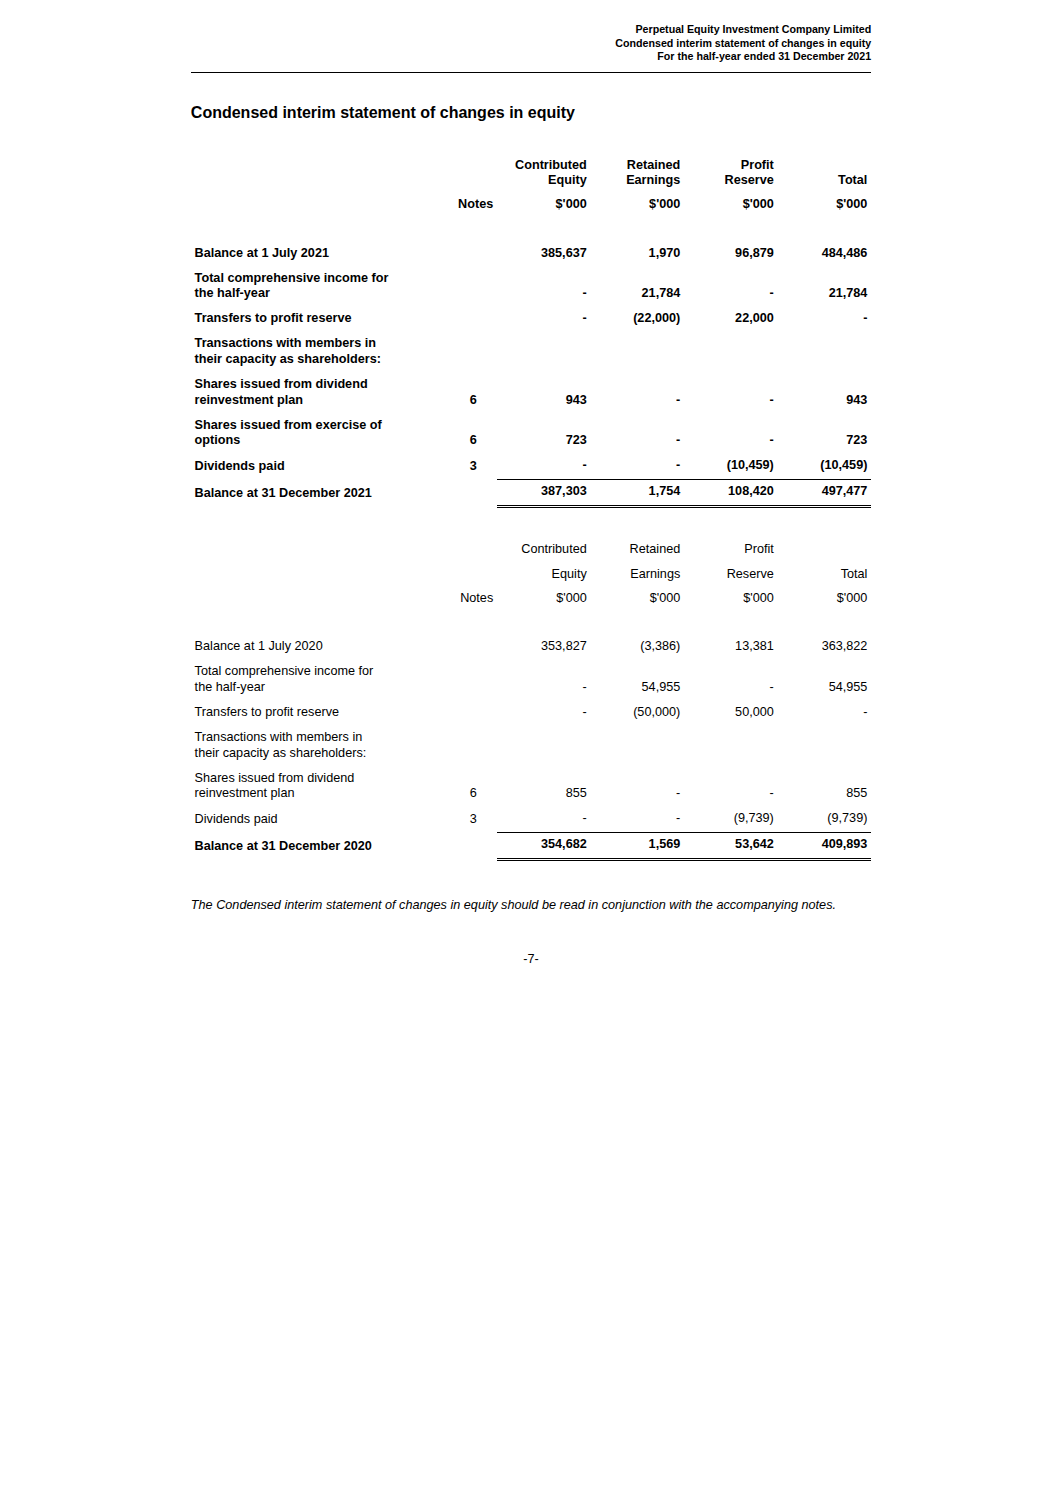Perpetual Equity Investment Company Limited
Condensed interim statement of changes in equity
For the half-year ended 31 December 2021
Condensed interim statement of changes in equity
| | | Contributed Equity | Retained Earnings | Profit Reserve | Total |
| --- | --- | --- | --- | --- | --- |
| | Notes | $'000 | $'000 | $'000 | $'000 |
| Balance at 1 July 2021 | | 385,637 | 1,970 | 96,879 | 484,486 |
| Total comprehensive income for the half-year | | - | 21,784 | - | 21,784 |
| Transfers to profit reserve | | - | (22,000) | 22,000 | - |
| Transactions with members in their capacity as shareholders: | | | | | |
| Shares issued from dividend reinvestment plan | 6 | 943 | - | - | 943 |
| Shares issued from exercise of options | 6 | 723 | - | - | 723 |
| Dividends paid | 3 | - | - | (10,459) | (10,459) |
| Balance at 31 December 2021 | | 387,303 | 1,754 | 108,420 | 497,477 |
| | | Contributed | Retained | Profit | |
| --- | --- | --- | --- | --- | --- |
| | | Equity | Earnings | Reserve | Total |
| | Notes | $'000 | $'000 | $'000 | $'000 |
| Balance at 1 July 2020 | | 353,827 | (3,386) | 13,381 | 363,822 |
| Total comprehensive income for the half-year | | - | 54,955 | - | 54,955 |
| Transfers to profit reserve | | - | (50,000) | 50,000 | - |
| Transactions with members in their capacity as shareholders: | | | | | |
| Shares issued from dividend reinvestment plan | 6 | 855 | - | - | 855 |
| Dividends paid | 3 | - | - | (9,739) | (9,739) |
| Balance at 31 December 2020 | | 354,682 | 1,569 | 53,642 | 409,893 |
The Condensed interim statement of changes in equity should be read in conjunction with the accompanying notes.
-7-